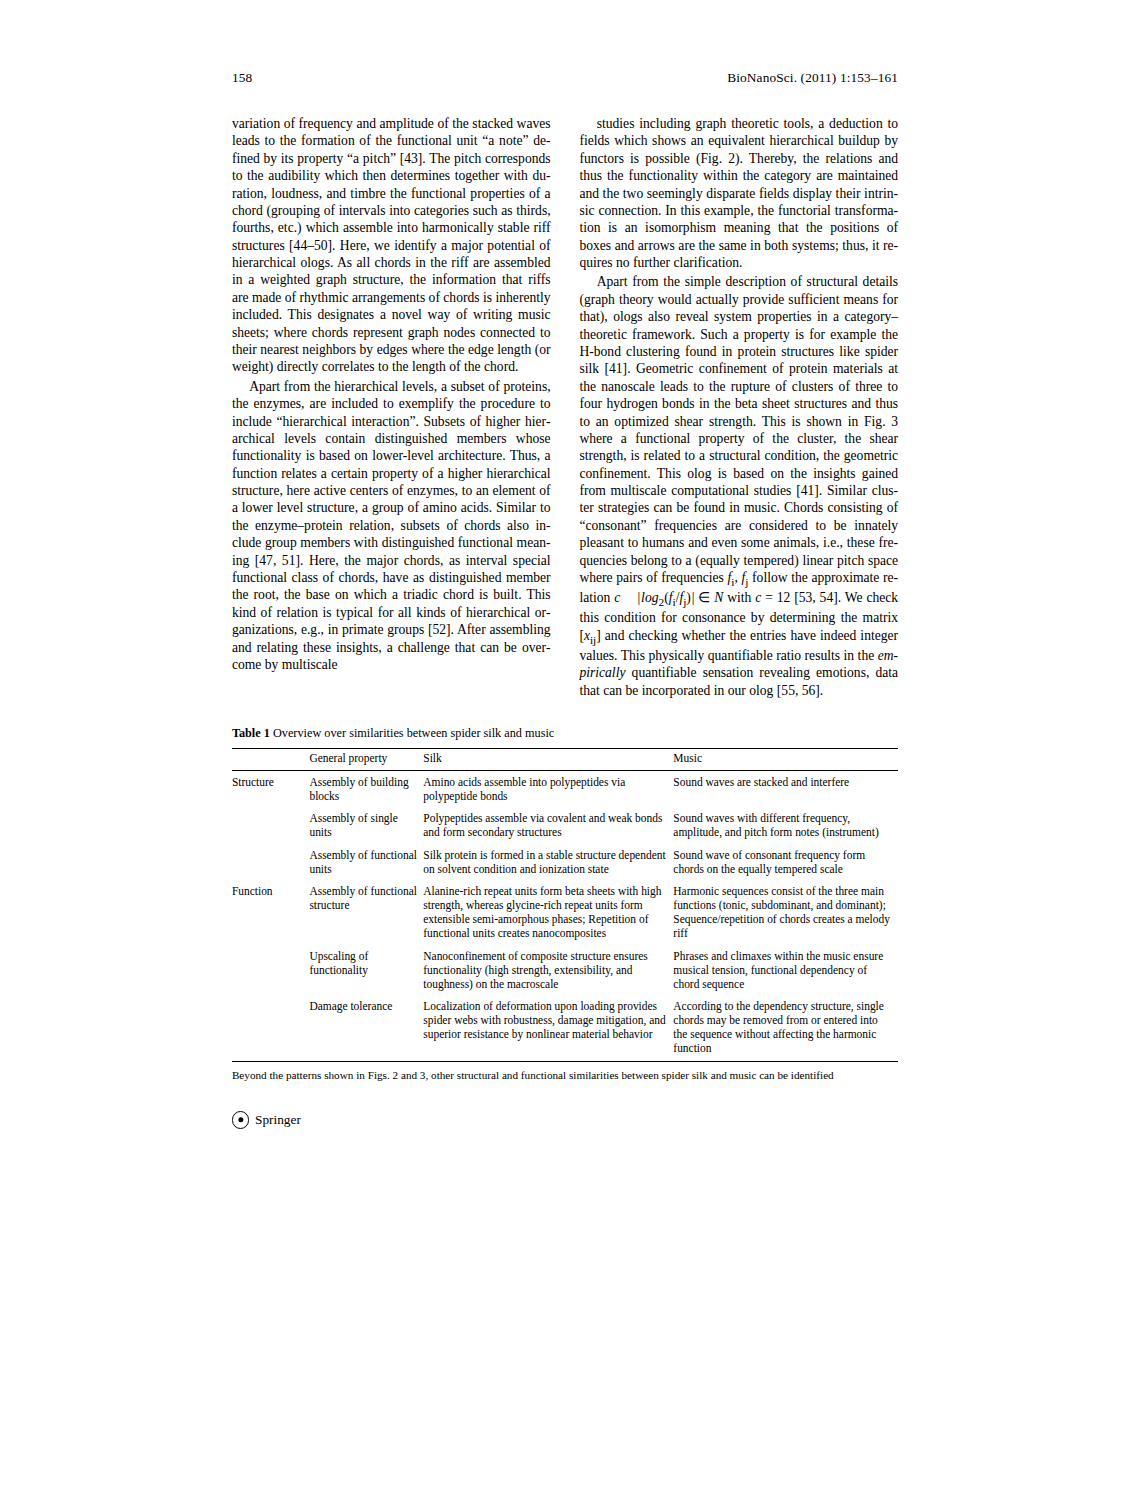158
BioNanoSci. (2011) 1:153–161
variation of frequency and amplitude of the stacked waves leads to the formation of the functional unit “a note” defined by its property “a pitch” [43]. The pitch corresponds to the audibility which then determines together with duration, loudness, and timbre the functional properties of a chord (grouping of intervals into categories such as thirds, fourths, etc.) which assemble into harmonically stable riff structures [44–50]. Here, we identify a major potential of hierarchical ologs. As all chords in the riff are assembled in a weighted graph structure, the information that riffs are made of rhythmic arrangements of chords is inherently included. This designates a novel way of writing music sheets; where chords represent graph nodes connected to their nearest neighbors by edges where the edge length (or weight) directly correlates to the length of the chord.
Apart from the hierarchical levels, a subset of proteins, the enzymes, are included to exemplify the procedure to include “hierarchical interaction”. Subsets of higher hierarchical levels contain distinguished members whose functionality is based on lower-level architecture. Thus, a function relates a certain property of a higher hierarchical structure, here active centers of enzymes, to an element of a lower level structure, a group of amino acids. Similar to the enzyme–protein relation, subsets of chords also include group members with distinguished functional meaning [47, 51]. Here, the major chords, as interval special functional class of chords, have as distinguished member the root, the base on which a triadic chord is built. This kind of relation is typical for all kinds of hierarchical organizations, e.g., in primate groups [52]. After assembling and relating these insights, a challenge that can be overcome by multiscale
studies including graph theoretic tools, a deduction to fields which shows an equivalent hierarchical buildup by functors is possible (Fig. 2). Thereby, the relations and thus the functionality within the category are maintained and the two seemingly disparate fields display their intrinsic connection. In this example, the functorial transformation is an isomorphism meaning that the positions of boxes and arrows are the same in both systems; thus, it requires no further clarification.
Apart from the simple description of structural details (graph theory would actually provide sufficient means for that), ologs also reveal system properties in a category–theoretic framework. Such a property is for example the H-bond clustering found in protein structures like spider silk [41]. Geometric confinement of protein materials at the nanoscale leads to the rupture of clusters of three to four hydrogen bonds in the beta sheet structures and thus to an optimized shear strength. This is shown in Fig. 3 where a functional property of the cluster, the shear strength, is related to a structural condition, the geometric confinement. This olog is based on the insights gained from multiscale computational studies [41]. Similar cluster strategies can be found in music. Chords consisting of “consonant” frequencies are considered to be innately pleasant to humans and even some animals, i.e., these frequencies belong to a (equally tempered) linear pitch space where pairs of frequencies fi, fj follow the approximate relation clog2(fi/fj) ∈ N with c = 12 [53, 54]. We check this condition for consonance by determining the matrix [xij] and checking whether the entries have indeed integer values. This physically quantifiable ratio results in the empirically quantifiable sensation revealing emotions, data that can be incorporated in our olog [55, 56].
Table 1 Overview over similarities between spider silk and music
| | General property | Silk | Music |
| --- | --- | --- | --- |
| Structure | Assembly of building blocks | Amino acids assemble into polypeptides via polypeptide bonds | Sound waves are stacked and interfere |
| | Assembly of single units | Polypeptides assemble via covalent and weak bonds and form secondary structures | Sound waves with different frequency, amplitude, and pitch form notes (instrument) |
| | Assembly of functional units | Silk protein is formed in a stable structure dependent on solvent condition and ionization state | Sound wave of consonant frequency form chords on the equally tempered scale |
| Function | Assembly of functional structure | Alanine-rich repeat units form beta sheets with high strength, whereas glycine-rich repeat units form extensible semi-amorphous phases; Repetition of functional units creates nanocomposites | Harmonic sequences consist of the three main functions (tonic, subdominant, and dominant); Sequence/repetition of chords creates a melody riff |
| | Upscaling of functionality | Nanoconfinement of composite structure ensures functionality (high strength, extensibility, and toughness) on the macroscale | Phrases and climaxes within the music ensure musical tension, functional dependency of chord sequence |
| | Damage tolerance | Localization of deformation upon loading provides spider webs with robustness, damage mitigation, and superior resistance by nonlinear material behavior | According to the dependency structure, single chords may be removed from or entered into the sequence without affecting the harmonic function |
Beyond the patterns shown in Figs. 2 and 3, other structural and functional similarities between spider silk and music can be identified
Springer